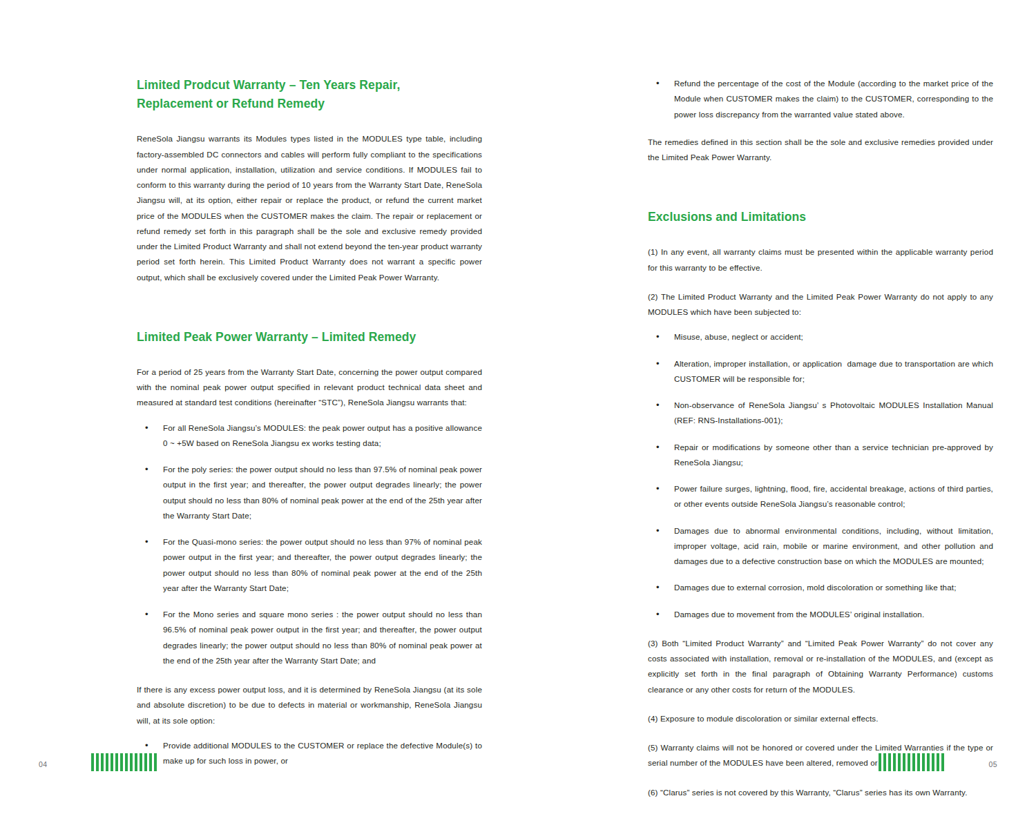Limited Prodcut Warranty – Ten Years Repair,
Replacement or Refund Remedy
ReneSola Jiangsu warrants its Modules types listed in the MODULES type table, including factory-assembled DC connectors and cables will perform fully compliant to the specifications under normal application, installation, utilization and service conditions. If MODULES fail to conform to this warranty during the period of 10 years from the Warranty Start Date, ReneSola Jiangsu will, at its option, either repair or replace the product, or refund the current market price of the MODULES when the CUSTOMER makes the claim. The repair or replacement or refund remedy set forth in this paragraph shall be the sole and exclusive remedy provided under the Limited Product Warranty and shall not extend beyond the ten-year product warranty period set forth herein. This Limited Product Warranty does not warrant a specific power output, which shall be exclusively covered under the Limited Peak Power Warranty.
Limited Peak Power Warranty – Limited Remedy
For a period of 25 years from the Warranty Start Date, concerning the power output compared with the nominal peak power output specified in relevant product technical data sheet and measured at standard test conditions (hereinafter “STC”), ReneSola Jiangsu warrants that:
For all ReneSola Jiangsu’s MODULES: the peak power output has a positive allowance 0 ~ +5W based on ReneSola Jiangsu ex works testing data;
For the poly series: the power output should no less than 97.5% of nominal peak power output in the first year; and thereafter, the power output degrades linearly; the power output should no less than 80% of nominal peak power at the end of the 25th year after the Warranty Start Date;
For the Quasi-mono series: the power output should no less than 97% of nominal peak power output in the first year; and thereafter, the power output degrades linearly; the power output should no less than 80% of nominal peak power at the end of the 25th year after the Warranty Start Date;
For the Mono series and square mono series : the power output should no less than 96.5% of nominal peak power output in the first year; and thereafter, the power output degrades linearly; the power output should no less than 80% of nominal peak power at the end of the 25th year after the Warranty Start Date; and
If there is any excess power output loss, and it is determined by ReneSola Jiangsu (at its sole and absolute discretion) to be due to defects in material or workmanship, ReneSola Jiangsu will, at its sole option:
Provide additional MODULES to the CUSTOMER or replace the defective Module(s) to make up for such loss in power, or
Refund the percentage of the cost of the Module (according to the market price of the Module when CUSTOMER makes the claim) to the CUSTOMER, corresponding to the power loss discrepancy from the warranted value stated above.
The remedies defined in this section shall be the sole and exclusive remedies provided under the Limited Peak Power Warranty.
Exclusions and Limitations
(1) In any event, all warranty claims must be presented within the applicable warranty period for this warranty to be effective.
(2) The Limited Product Warranty and the Limited Peak Power Warranty do not apply to any MODULES which have been subjected to:
Misuse, abuse, neglect or accident;
Alteration, improper installation, or application damage due to transportation are which CUSTOMER will be responsible for;
Non-observance of ReneSola Jiangsu’ s Photovoltaic MODULES Installation Manual (REF: RNS-Installations-001);
Repair or modifications by someone other than a service technician pre-approved by ReneSola Jiangsu;
Power failure surges, lightning, flood, fire, accidental breakage, actions of third parties, or other events outside ReneSola Jiangsu’s reasonable control;
Damages due to abnormal environmental conditions, including, without limitation, improper voltage, acid rain, mobile or marine environment, and other pollution and damages due to a defective construction base on which the MODULES are mounted;
Damages due to external corrosion, mold discoloration or something like that;
Damages due to movement from the MODULES’ original installation.
(3) Both “Limited Product Warranty” and “Limited Peak Power Warranty” do not cover any costs associated with installation, removal or re-installation of the MODULES, and (except as explicitly set forth in the final paragraph of Obtaining Warranty Performance) customs clearance or any other costs for return of the MODULES.
(4) Exposure to module discoloration or similar external effects.
(5) Warranty claims will not be honored or covered under the Limited Warranties if the type or serial number of the MODULES have been altered, removed or made illegible.
(6) “Clarus” series is not covered by this Warranty, “Clarus” series has its own Warranty.
04
05